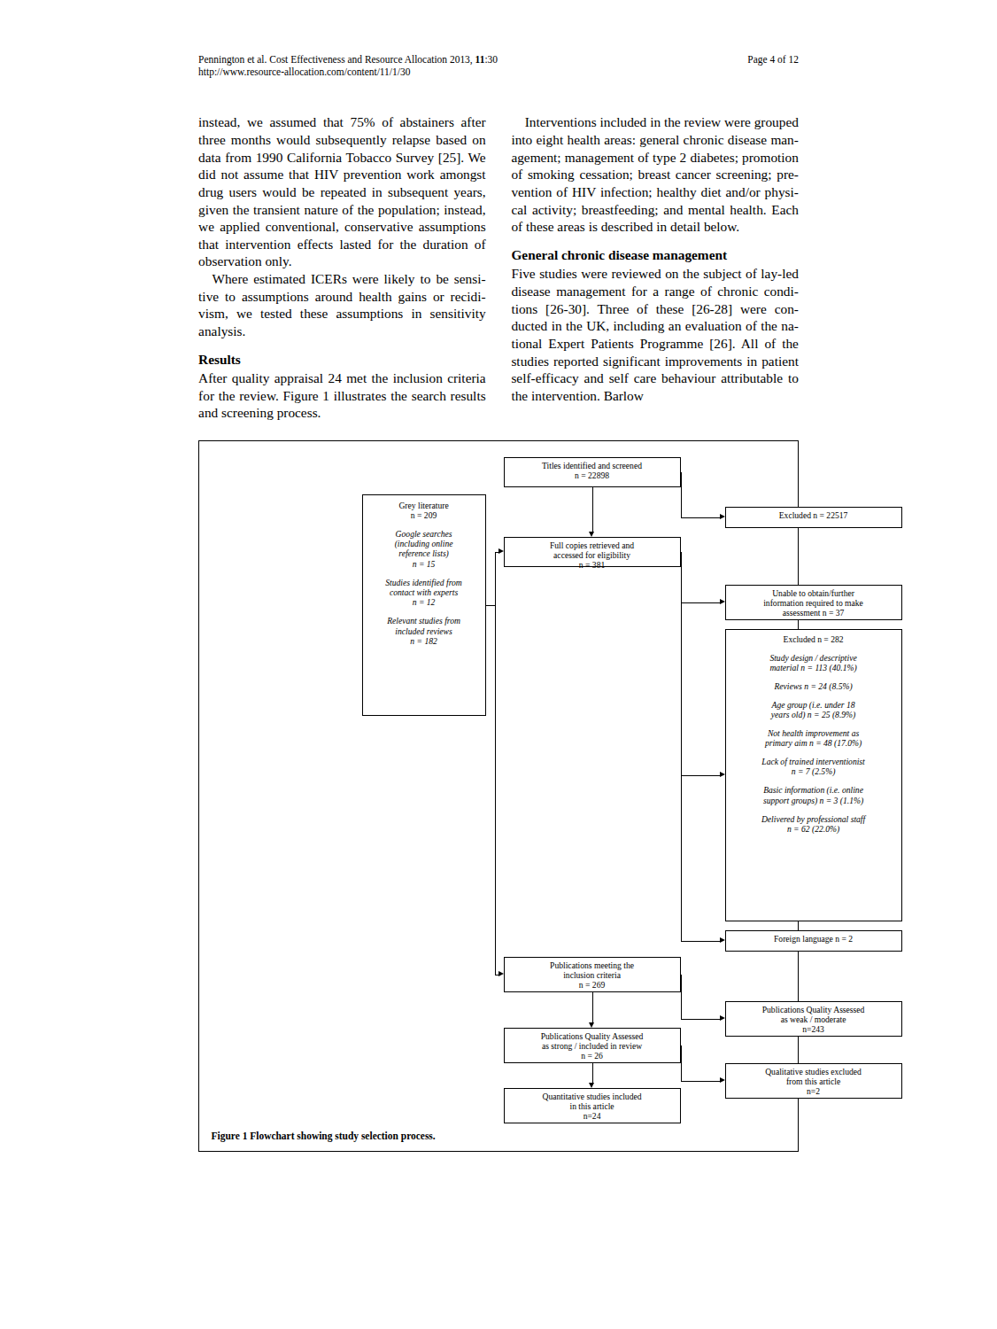Pennington et al. Cost Effectiveness and Resource Allocation 2013, 11:30
http://www.resource-allocation.com/content/11/1/30
Page 4 of 12
instead, we assumed that 75% of abstainers after three months would subsequently relapse based on data from 1990 California Tobacco Survey [25]. We did not assume that HIV prevention work amongst drug users would be repeated in subsequent years, given the transient nature of the population; instead, we applied conventional, conservative assumptions that intervention effects lasted for the duration of observation only.
Where estimated ICERs were likely to be sensitive to assumptions around health gains or recidivism, we tested these assumptions in sensitivity analysis.
Results
After quality appraisal 24 met the inclusion criteria for the review. Figure 1 illustrates the search results and screening process.
Interventions included in the review were grouped into eight health areas: general chronic disease management; management of type 2 diabetes; promotion of smoking cessation; breast cancer screening; prevention of HIV infection; healthy diet and/or physical activity; breastfeeding; and mental health. Each of these areas is described in detail below.
General chronic disease management
Five studies were reviewed on the subject of lay-led disease management for a range of chronic conditions [26-30]. Three of these [26-28] were conducted in the UK, including an evaluation of the national Expert Patients Programme [26]. All of the studies reported significant improvements in patient self-efficacy and self care behaviour attributable to the intervention. Barlow
Titles identified and screened
n = 22898
Grey literature
n = 209
Google searches
(including online
reference lists)
n = 15
Studies identified from
contact with experts
n = 12
Relevant studies from
included reviews
n = 182
Excluded n = 22517
Full copies retrieved and
accessed for eligibility
n = 381
Unable to obtain/further
information required to make
assessment n = 37
Excluded n = 282
Study design / descriptive
material n = 113 (40.1%)
Reviews n = 24 (8.5%)
Age group (i.e. under 18
years old) n = 25 (8.9%)
Not health improvement as
primary aim n = 48 (17.0%)
Lack of trained interventionist
n = 7 (2.5%)
Basic information (i.e. online
support groups) n = 3 (1.1%)
Delivered by professional staff
n = 62 (22.0%)
Foreign language n = 2
Publications meeting the
inclusion criteria
n = 269
Publications Quality Assessed
as weak / moderate
n=243
Publications Quality Assessed
as strong / included in review
n = 26
Qualitative studies excluded
from this article
n=2
Quantitative studies included
in this article
n=24
Figure 1 Flowchart showing study selection process.